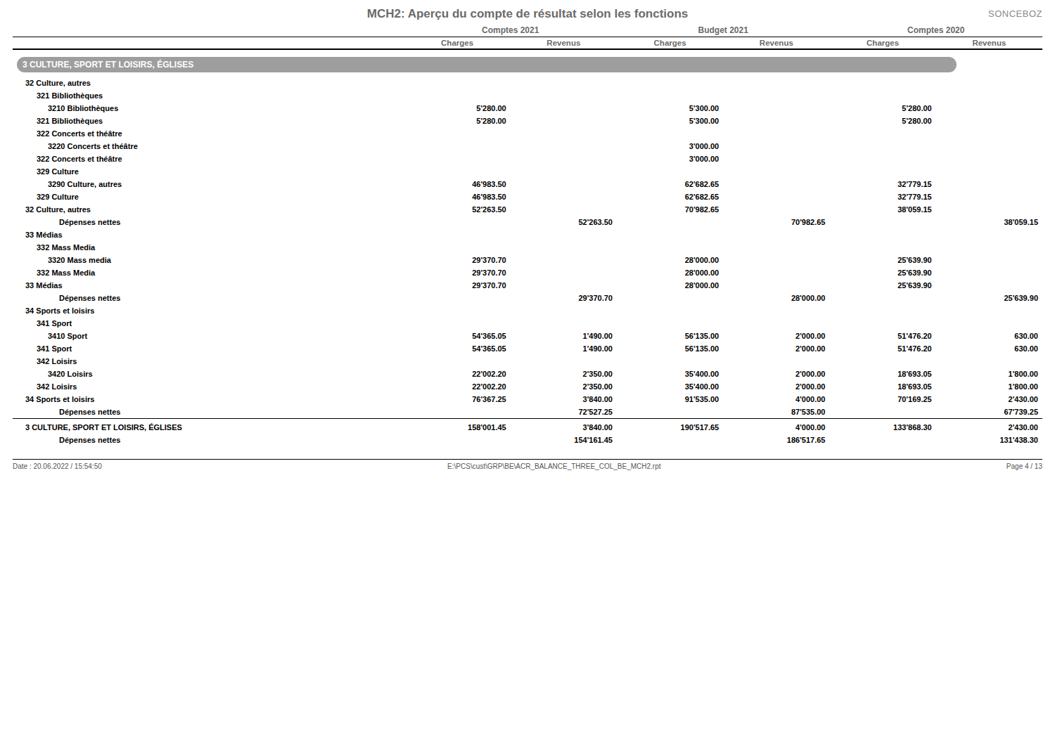SONCEBOZ
MCH2: Aperçu du compte de résultat selon les fonctions
| | Comptes 2021 | Budget 2021 | Comptes 2020 |
| --- | --- | --- | --- |
| | Charges | Revenus | Charges | Revenus | Charges | Revenus |
| 3 CULTURE, SPORT ET LOISIRS, ÉGLISES |
| 32 Culture, autres | | | | | | |
| 321 Bibliothèques | | | | | | |
| 3210 Bibliothèques | 5'280.00 | | 5'300.00 | | 5'280.00 | |
| 321 Bibliothèques | 5'280.00 | | 5'300.00 | | 5'280.00 | |
| 322 Concerts et théâtre | | | | | | |
| 3220 Concerts et théâtre | | | 3'000.00 | | | |
| 322 Concerts et théâtre | | | 3'000.00 | | | |
| 329 Culture | | | | | | |
| 3290 Culture, autres | 46'983.50 | | 62'682.65 | | 32'779.15 | |
| 329 Culture | 46'983.50 | | 62'682.65 | | 32'779.15 | |
| 32 Culture, autres | 52'263.50 | | 70'982.65 | | 38'059.15 | |
| Dépenses nettes | | 52'263.50 | | 70'982.65 | | 38'059.15 |
| 33 Médias | | | | | | |
| 332 Mass Media | | | | | | |
| 3320 Mass media | 29'370.70 | | 28'000.00 | | 25'639.90 | |
| 332 Mass Media | 29'370.70 | | 28'000.00 | | 25'639.90 | |
| 33 Médias | 29'370.70 | | 28'000.00 | | 25'639.90 | |
| Dépenses nettes | | 29'370.70 | | 28'000.00 | | 25'639.90 |
| 34 Sports et loisirs | | | | | | |
| 341 Sport | | | | | | |
| 3410 Sport | 54'365.05 | 1'490.00 | 56'135.00 | 2'000.00 | 51'476.20 | 630.00 |
| 341 Sport | 54'365.05 | 1'490.00 | 56'135.00 | 2'000.00 | 51'476.20 | 630.00 |
| 342 Loisirs | | | | | | |
| 3420 Loisirs | 22'002.20 | 2'350.00 | 35'400.00 | 2'000.00 | 18'693.05 | 1'800.00 |
| 342 Loisirs | 22'002.20 | 2'350.00 | 35'400.00 | 2'000.00 | 18'693.05 | 1'800.00 |
| 34 Sports et loisirs | 76'367.25 | 3'840.00 | 91'535.00 | 4'000.00 | 70'169.25 | 2'430.00 |
| Dépenses nettes | | 72'527.25 | | 87'535.00 | | 67'739.25 |
| 3 CULTURE, SPORT ET LOISIRS, ÉGLISES | 158'001.45 | 3'840.00 | 190'517.65 | 4'000.00 | 133'868.30 | 2'430.00 |
| Dépenses nettes | | 154'161.45 | | 186'517.65 | | 131'438.30 |
Date : 20.06.2022 / 15:54:50
E:\PCS\cust\GRP\BE\ACR_BALANCE_THREE_COL_BE_MCH2.rpt
Page 4 / 13